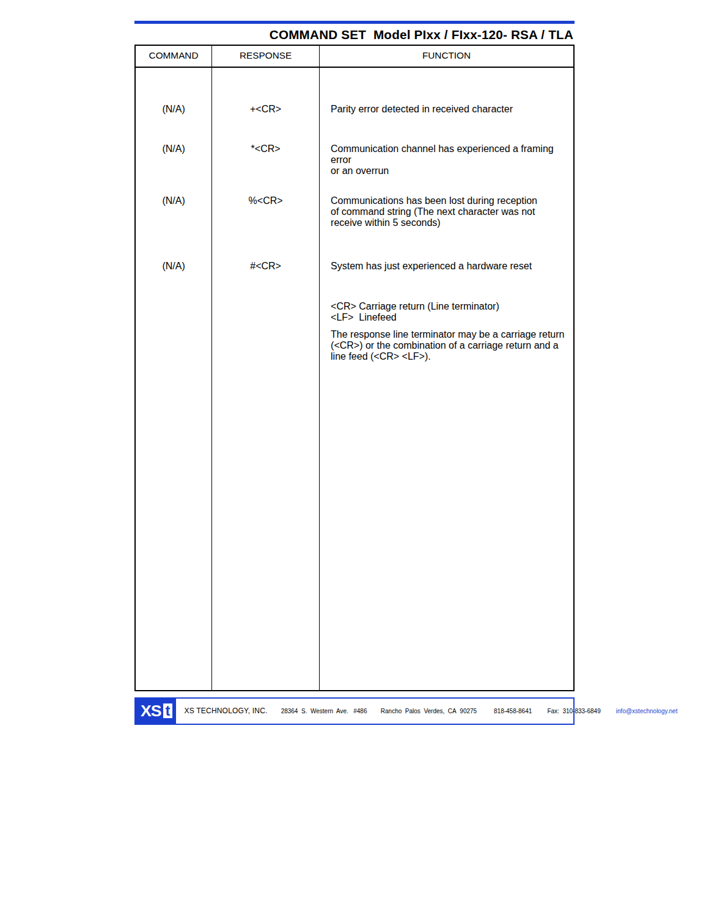COMMAND SET Model PIxx / FIxx-120- RSA / TLA
| COMMAND | RESPONSE | FUNCTION |
| --- | --- | --- |
| (N/A) (N/A) (N/A) (N/A) | +<CR> *<CR> %<CR> #<CR> | Parity error detected in received character Communication channel has experienced a framing error or an overrun Communications has been lost during reception of command string (The next character was not receive within 5 seconds) System has just experienced a hardware reset <CR> Carriage return (Line terminator) <LF> Linefeed The response line terminator may be a carriage return (<CR>) or the combination of a carriage return and a line feed (<CR> <LF>). |
XS t
XS TECHNOLOGY, INC. 28364 S. Western Ave. #486 Rancho Palos Verdes, CA 90275 818-458-8641 Fax: 310-833-6849 info@xstechnology.net